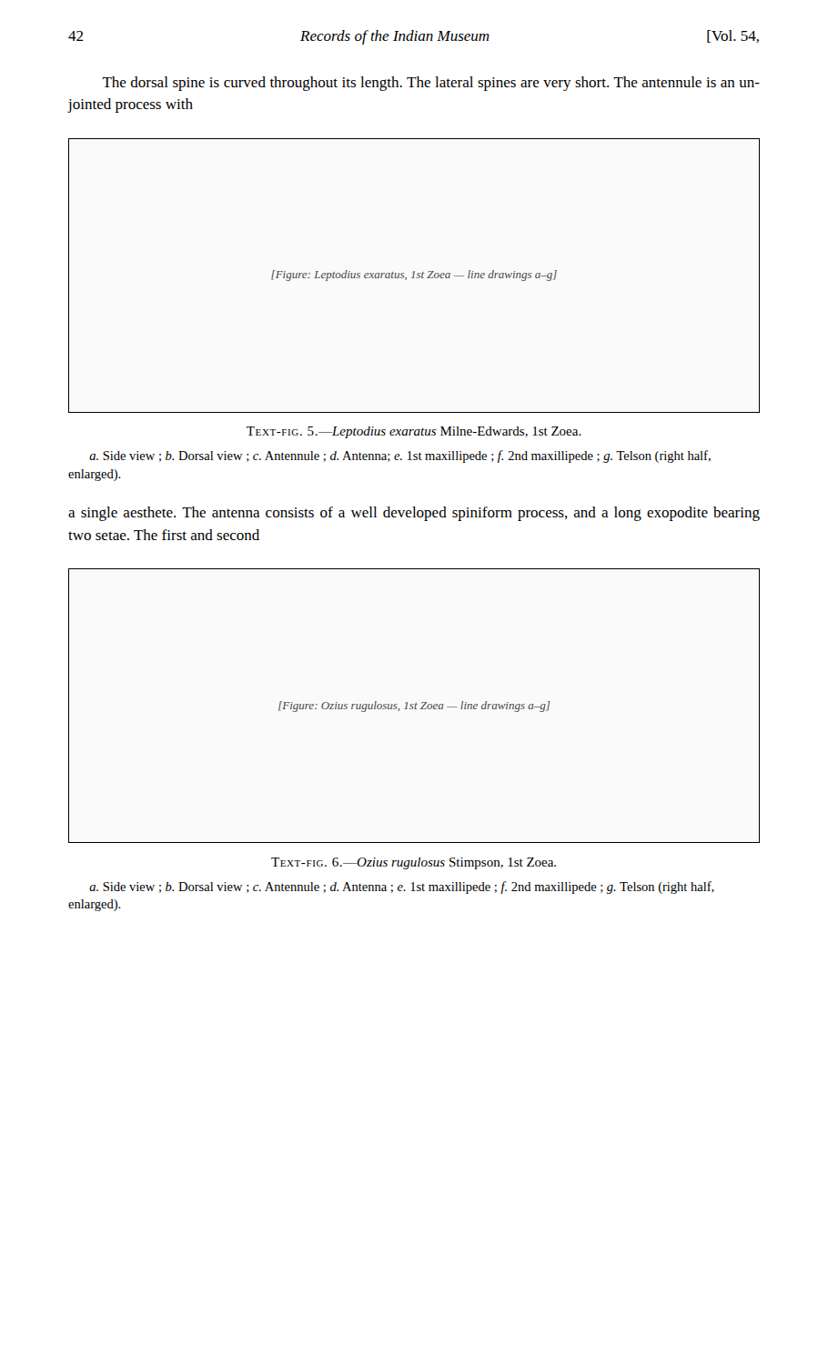42 Records of the Indian Museum [Vol. 54,
The dorsal spine is curved throughout its length. The lateral spines are very short. The antennule is an unjointed process with
[Figure: Leptodius exaratus, 1st Zoea — line drawings a–g]
Text-fig. 5.—Leptodius exaratus Milne-Edwards, 1st Zoea.
a. Side view ; b. Dorsal view ; c. Antennule ; d. Antenna; e. 1st maxillipede ; f. 2nd maxillipede ; g. Telson (right half, enlarged).
a single aesthete. The antenna consists of a well developed spiniform process, and a long exopodite bearing two setae. The first and second
[Figure: Ozius rugulosus, 1st Zoea — line drawings a–g]
Text-fig. 6.—Ozius rugulosus Stimpson, 1st Zoea.
a. Side view ; b. Dorsal view ; c. Antennule ; d. Antenna ; e. 1st maxillipede ; f. 2nd maxillipede ; g. Telson (right half, enlarged).